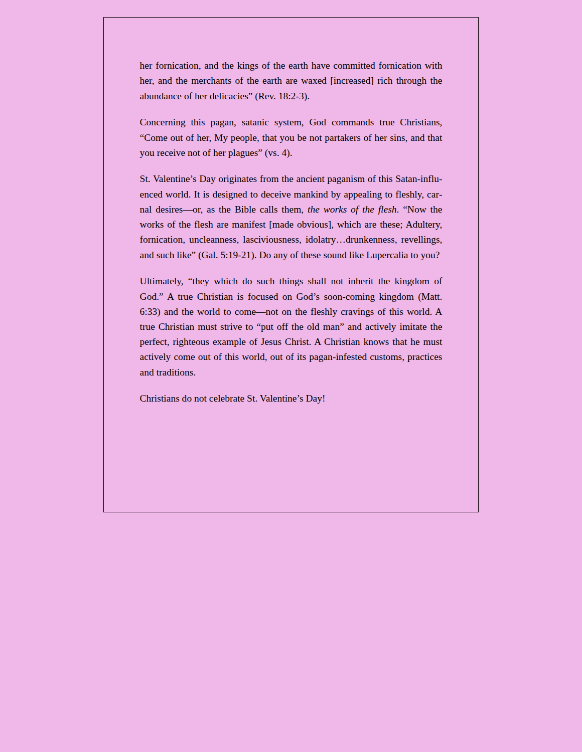her fornication, and the kings of the earth have committed fornication with her, and the merchants of the earth are waxed [increased] rich through the abundance of her delicacies” (Rev. 18:2-3).
Concerning this pagan, satanic system, God commands true Christians, “Come out of her, My people, that you be not partakers of her sins, and that you receive not of her plagues” (vs. 4).
St. Valentine’s Day originates from the ancient paganism of this Satan-influenced world. It is designed to deceive mankind by appealing to fleshly, carnal desires—or, as the Bible calls them, the works of the flesh. “Now the works of the flesh are manifest [made obvious], which are these; Adultery, fornication, uncleanness, lasciviousness, idolatry…drunkenness, revellings, and such like” (Gal. 5:19-21). Do any of these sound like Lupercalia to you?
Ultimately, “they which do such things shall not inherit the kingdom of God.” A true Christian is focused on God’s soon-coming kingdom (Matt. 6:33) and the world to come—not on the fleshly cravings of this world. A true Christian must strive to “put off the old man” and actively imitate the perfect, righteous example of Jesus Christ. A Christian knows that he must actively come out of this world, out of its pagan-infested customs, practices and traditions.
Christians do not celebrate St. Valentine’s Day!